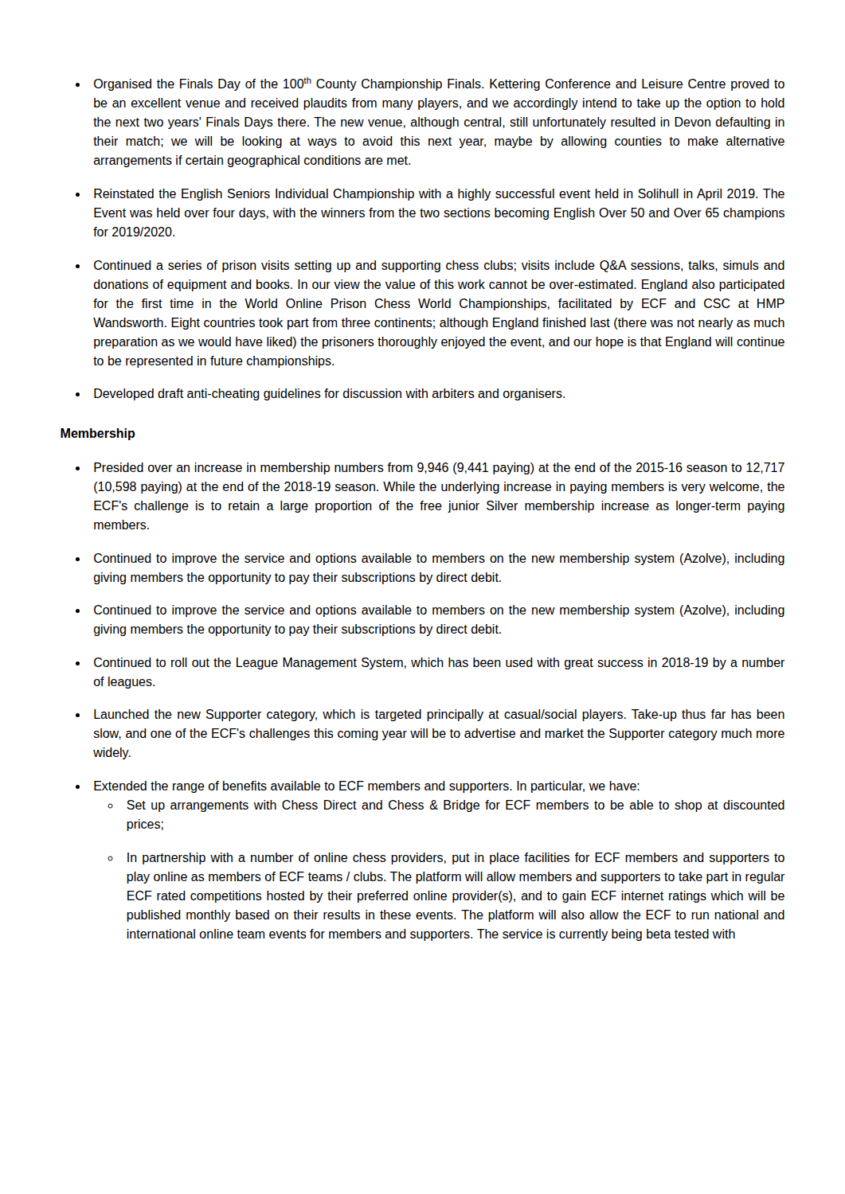Organised the Finals Day of the 100th County Championship Finals. Kettering Conference and Leisure Centre proved to be an excellent venue and received plaudits from many players, and we accordingly intend to take up the option to hold the next two years' Finals Days there. The new venue, although central, still unfortunately resulted in Devon defaulting in their match; we will be looking at ways to avoid this next year, maybe by allowing counties to make alternative arrangements if certain geographical conditions are met.
Reinstated the English Seniors Individual Championship with a highly successful event held in Solihull in April 2019. The Event was held over four days, with the winners from the two sections becoming English Over 50 and Over 65 champions for 2019/2020.
Continued a series of prison visits setting up and supporting chess clubs; visits include Q&A sessions, talks, simuls and donations of equipment and books. In our view the value of this work cannot be over-estimated. England also participated for the first time in the World Online Prison Chess World Championships, facilitated by ECF and CSC at HMP Wandsworth. Eight countries took part from three continents; although England finished last (there was not nearly as much preparation as we would have liked) the prisoners thoroughly enjoyed the event, and our hope is that England will continue to be represented in future championships.
Developed draft anti-cheating guidelines for discussion with arbiters and organisers.
Membership
Presided over an increase in membership numbers from 9,946 (9,441 paying) at the end of the 2015-16 season to 12,717 (10,598 paying) at the end of the 2018-19 season. While the underlying increase in paying members is very welcome, the ECF's challenge is to retain a large proportion of the free junior Silver membership increase as longer-term paying members.
Continued to improve the service and options available to members on the new membership system (Azolve), including giving members the opportunity to pay their subscriptions by direct debit.
Continued to improve the service and options available to members on the new membership system (Azolve), including giving members the opportunity to pay their subscriptions by direct debit.
Continued to roll out the League Management System, which has been used with great success in 2018-19 by a number of leagues.
Launched the new Supporter category, which is targeted principally at casual/social players. Take-up thus far has been slow, and one of the ECF's challenges this coming year will be to advertise and market the Supporter category much more widely.
Extended the range of benefits available to ECF members and supporters. In particular, we have:
Set up arrangements with Chess Direct and Chess & Bridge for ECF members to be able to shop at discounted prices;
In partnership with a number of online chess providers, put in place facilities for ECF members and supporters to play online as members of ECF teams / clubs. The platform will allow members and supporters to take part in regular ECF rated competitions hosted by their preferred online provider(s), and to gain ECF internet ratings which will be published monthly based on their results in these events. The platform will also allow the ECF to run national and international online team events for members and supporters. The service is currently being beta tested with